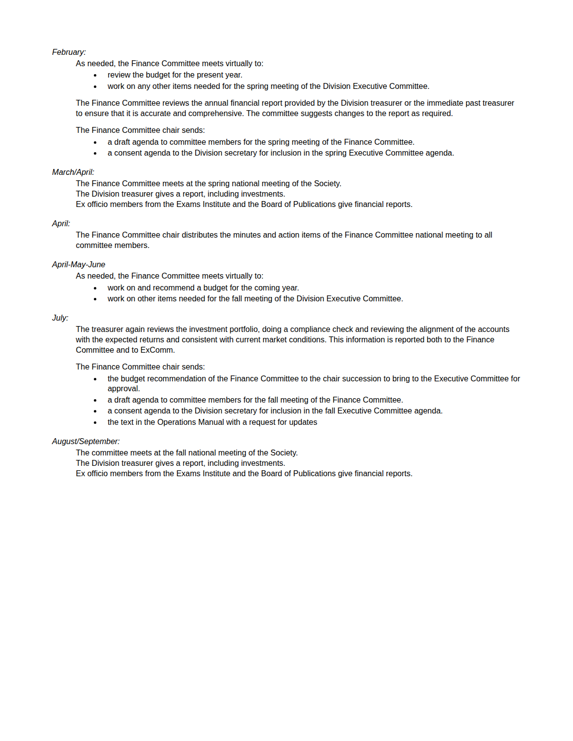February:
As needed, the Finance Committee meets virtually to:
review the budget for the present year.
work on any other items needed for the spring meeting of the Division Executive Committee.
The Finance Committee reviews the annual financial report provided by the Division treasurer or the immediate past treasurer to ensure that it is accurate and comprehensive. The committee suggests changes to the report as required.
The Finance Committee chair sends:
a draft agenda to committee members for the spring meeting of the Finance Committee.
a consent agenda to the Division secretary for inclusion in the spring Executive Committee agenda.
March/April:
The Finance Committee meets at the spring national meeting of the Society.
The Division treasurer gives a report, including investments.
Ex officio members from the Exams Institute and the Board of Publications give financial reports.
April:
The Finance Committee chair distributes the minutes and action items of the Finance Committee national meeting to all committee members.
April-May-June
As needed, the Finance Committee meets virtually to:
work on and recommend a budget for the coming year.
work on other items needed for the fall meeting of the Division Executive Committee.
July:
The treasurer again reviews the investment portfolio, doing a compliance check and reviewing the alignment of the accounts with the expected returns and consistent with current market conditions. This information is reported both to the Finance Committee and to ExComm.
The Finance Committee chair sends:
the budget recommendation of the Finance Committee to the chair succession to bring to the Executive Committee for approval.
a draft agenda to committee members for the fall meeting of the Finance Committee.
a consent agenda to the Division secretary for inclusion in the fall Executive Committee agenda.
the text in the Operations Manual with a request for updates
August/September:
The committee meets at the fall national meeting of the Society.
The Division treasurer gives a report, including investments.
Ex officio members from the Exams Institute and the Board of Publications give financial reports.